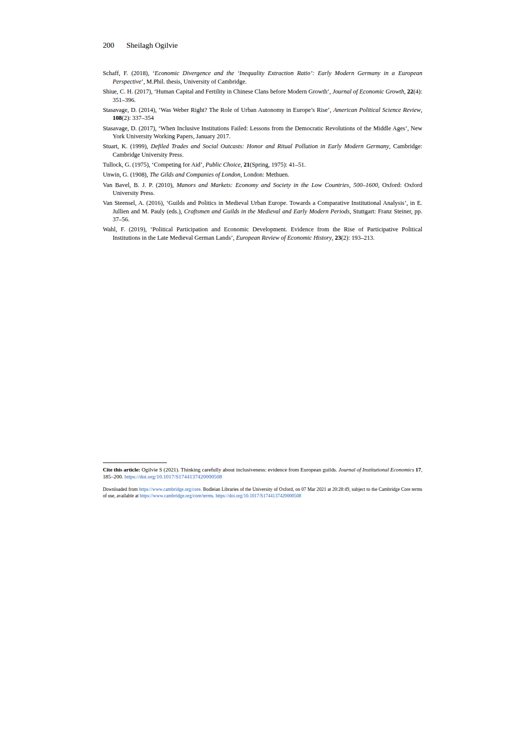200 Sheilagh Ogilvie
Schaff, F. (2018), ‘Economic Divergence and the ‘Inequality Extraction Ratio’: Early Modern Germany in a European Perspective’, M.Phil. thesis, University of Cambridge.
Shiue, C. H. (2017), ‘Human Capital and Fertility in Chinese Clans before Modern Growth’, Journal of Economic Growth, 22(4): 351–396.
Stasavage, D. (2014), ‘Was Weber Right? The Role of Urban Autonomy in Europe’s Rise’, American Political Science Review, 108(2): 337–354
Stasavage, D. (2017), ‘When Inclusive Institutions Failed: Lessons from the Democratic Revolutions of the Middle Ages’, New York University Working Papers, January 2017.
Stuart, K. (1999), Defiled Trades and Social Outcasts: Honor and Ritual Pollution in Early Modern Germany, Cambridge: Cambridge University Press.
Tullock, G. (1975), ‘Competing for Aid’, Public Choice, 21(Spring, 1975): 41–51.
Unwin, G. (1908), The Gilds and Companies of London, London: Methuen.
Van Bavel, B. J. P. (2010), Manors and Markets: Economy and Society in the Low Countries, 500–1600, Oxford: Oxford University Press.
Van Steensel, A. (2016), ‘Guilds and Politics in Medieval Urban Europe. Towards a Comparative Institutional Analysis’, in E. Jullien and M. Pauly (eds.), Craftsmen and Guilds in the Medieval and Early Modern Periods, Stuttgart: Franz Steiner, pp. 37–56.
Wahl, F. (2019), ‘Political Participation and Economic Development. Evidence from the Rise of Participative Political Institutions in the Late Medieval German Lands’, European Review of Economic History, 23(2): 193–213.
Cite this article: Ogilvie S (2021). Thinking carefully about inclusiveness: evidence from European guilds. Journal of Institutional Economics 17, 185–200. https://doi.org/10.1017/S1744137420000508
Downloaded from https://www.cambridge.org/core. Bodleian Libraries of the University of Oxford, on 07 Mar 2021 at 20:28:49, subject to the Cambridge Core terms of use, available at https://www.cambridge.org/core/terms. https://doi.org/10.1017/S1744137420000508